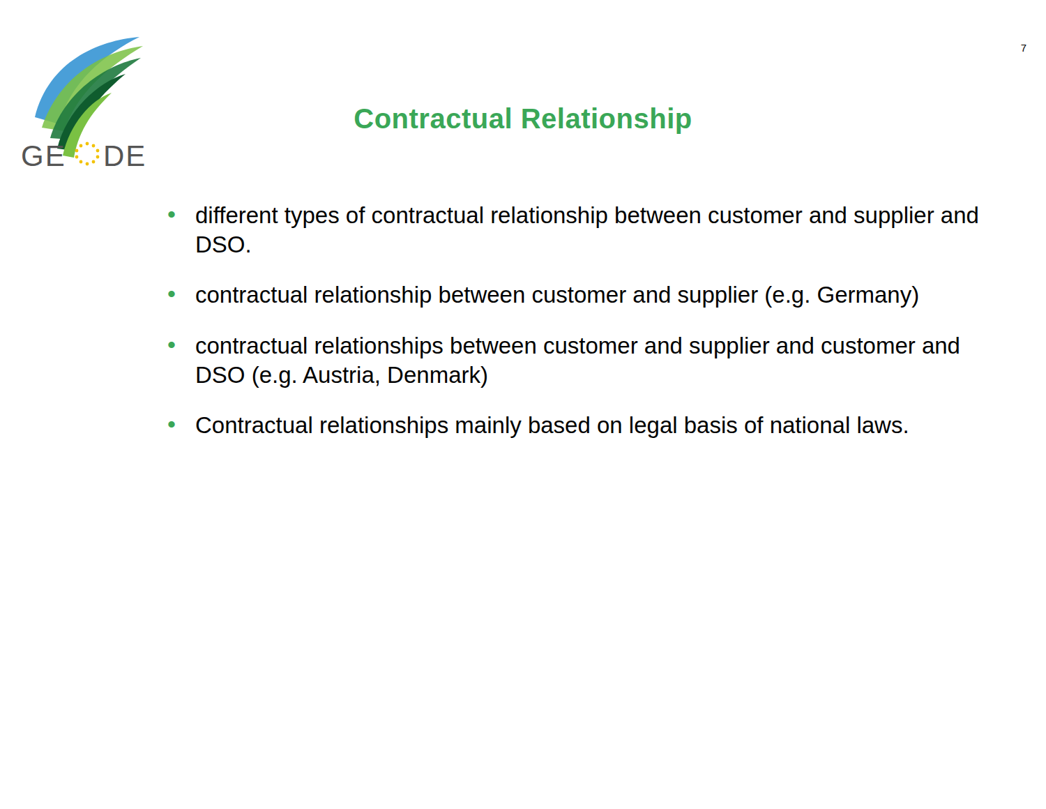7
GE DE
Contractual Relationship
different types of contractual relationship between customer and supplier and DSO.
contractual relationship between customer and supplier (e.g. Germany)
contractual relationships between customer and supplier and customer and DSO (e.g. Austria, Denmark)
Contractual relationships mainly based on legal basis of national laws.